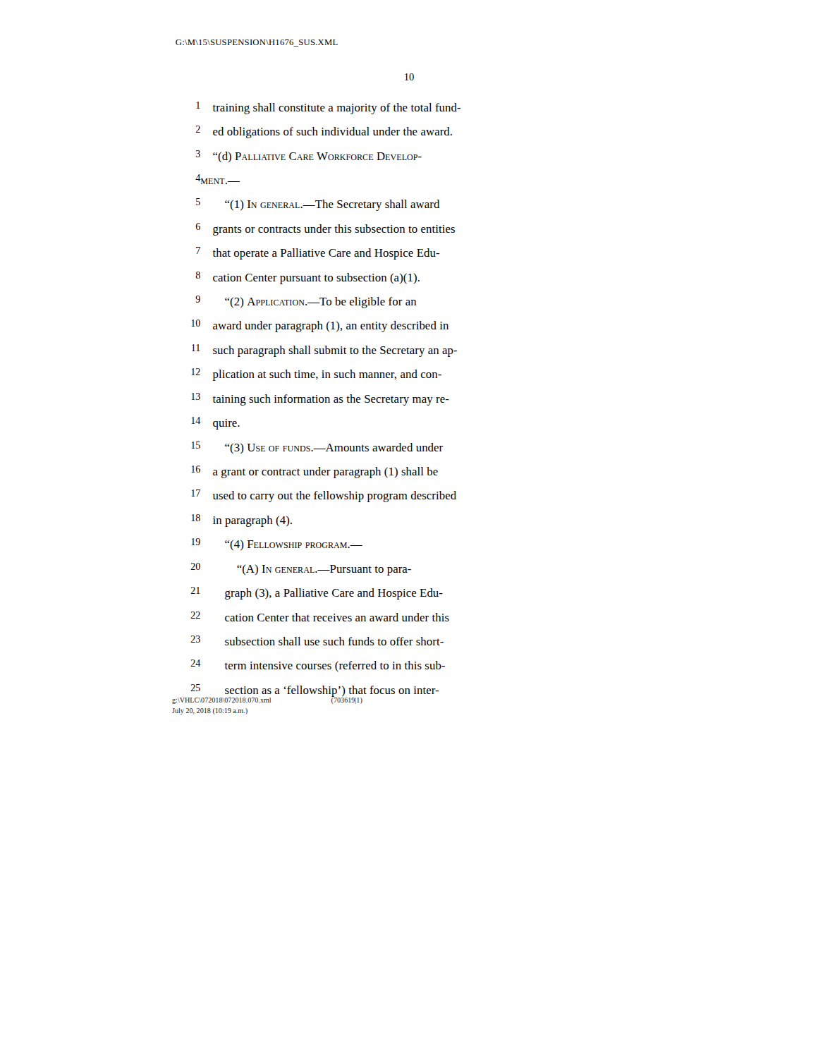G:\M\15\SUSPENSION\H1676_SUS.XML
10
| 1 | training shall constitute a majority of the total fund- |
| 2 | ed obligations of such individual under the award. |
| 3 | “(d) Palliative Care Workforce Develop- |
| 4 | ment .— |
| 5 | “(1) In general .—The Secretary shall award |
| 6 | grants or contracts under this subsection to entities |
| 7 | that operate a Palliative Care and Hospice Edu- |
| 8 | cation Center pursuant to subsection (a)(1). |
| 9 | “(2) Application .—To be eligible for an |
| 10 | award under paragraph (1), an entity described in |
| 11 | such paragraph shall submit to the Secretary an ap- |
| 12 | plication at such time, in such manner, and con- |
| 13 | taining such information as the Secretary may re- |
| 14 | quire. |
| 15 | “(3) Use of funds .—Amounts awarded under |
| 16 | a grant or contract under paragraph (1) shall be |
| 17 | used to carry out the fellowship program described |
| 18 | in paragraph (4). |
| 19 | “(4) Fellowship program .— |
| 20 | “(A) In general .—Pursuant to para- |
| 21 | graph (3), a Palliative Care and Hospice Edu- |
| 22 | cation Center that receives an award under this |
| 23 | subsection shall use such funds to offer short- |
| 24 | term intensive courses (referred to in this sub- |
| 25 | section as a ‘fellowship’) that focus on inter- |
g:\VHLC\072018\072018.070.xml(703619|1)
July 20, 2018 (10:19 a.m.)